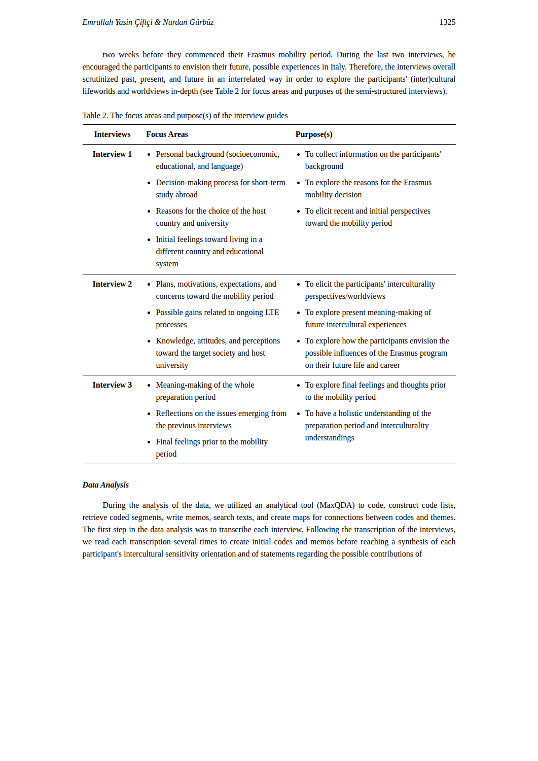Emrullah Yasin Çiftçi & Nurdan Gürbüz 1325
two weeks before they commenced their Erasmus mobility period. During the last two interviews, he encouraged the participants to envision their future, possible experiences in Italy. Therefore, the interviews overall scrutinized past, present, and future in an interrelated way in order to explore the participants' (inter)cultural lifeworlds and worldviews in-depth (see Table 2 for focus areas and purposes of the semi-structured interviews).
Table 2. The focus areas and purpose(s) of the interview guides
| Interviews | Focus Areas | Purpose(s) |
| --- | --- | --- |
| Interview 1 | Personal background (socioeconomic, educational, and language) Decision-making process for short-term study abroad Reasons for the choice of the host country and university Initial feelings toward living in a different country and educational system | To collect information on the participants' background To explore the reasons for the Erasmus mobility decision To elicit recent and initial perspectives toward the mobility period |
| Interview 2 | Plans, motivations, expectations, and concerns toward the mobility period Possible gains related to ongoing LTE processes Knowledge, attitudes, and perceptions toward the target society and host university | To elicit the participants' interculturality perspectives/worldviews To explore present meaning-making of future intercultural experiences To explore how the participants envision the possible influences of the Erasmus program on their future life and career |
| Interview 3 | Meaning-making of the whole preparation period Reflections on the issues emerging from the previous interviews Final feelings prior to the mobility period | To explore final feelings and thoughts prior to the mobility period To have a holistic understanding of the preparation period and interculturality understandings |
Data Analysis
During the analysis of the data, we utilized an analytical tool (MaxQDA) to code, construct code lists, retrieve coded segments, write memos, search texts, and create maps for connections between codes and themes. The first step in the data analysis was to transcribe each interview. Following the transcription of the interviews, we read each transcription several times to create initial codes and memos before reaching a synthesis of each participant's intercultural sensitivity orientation and of statements regarding the possible contributions of